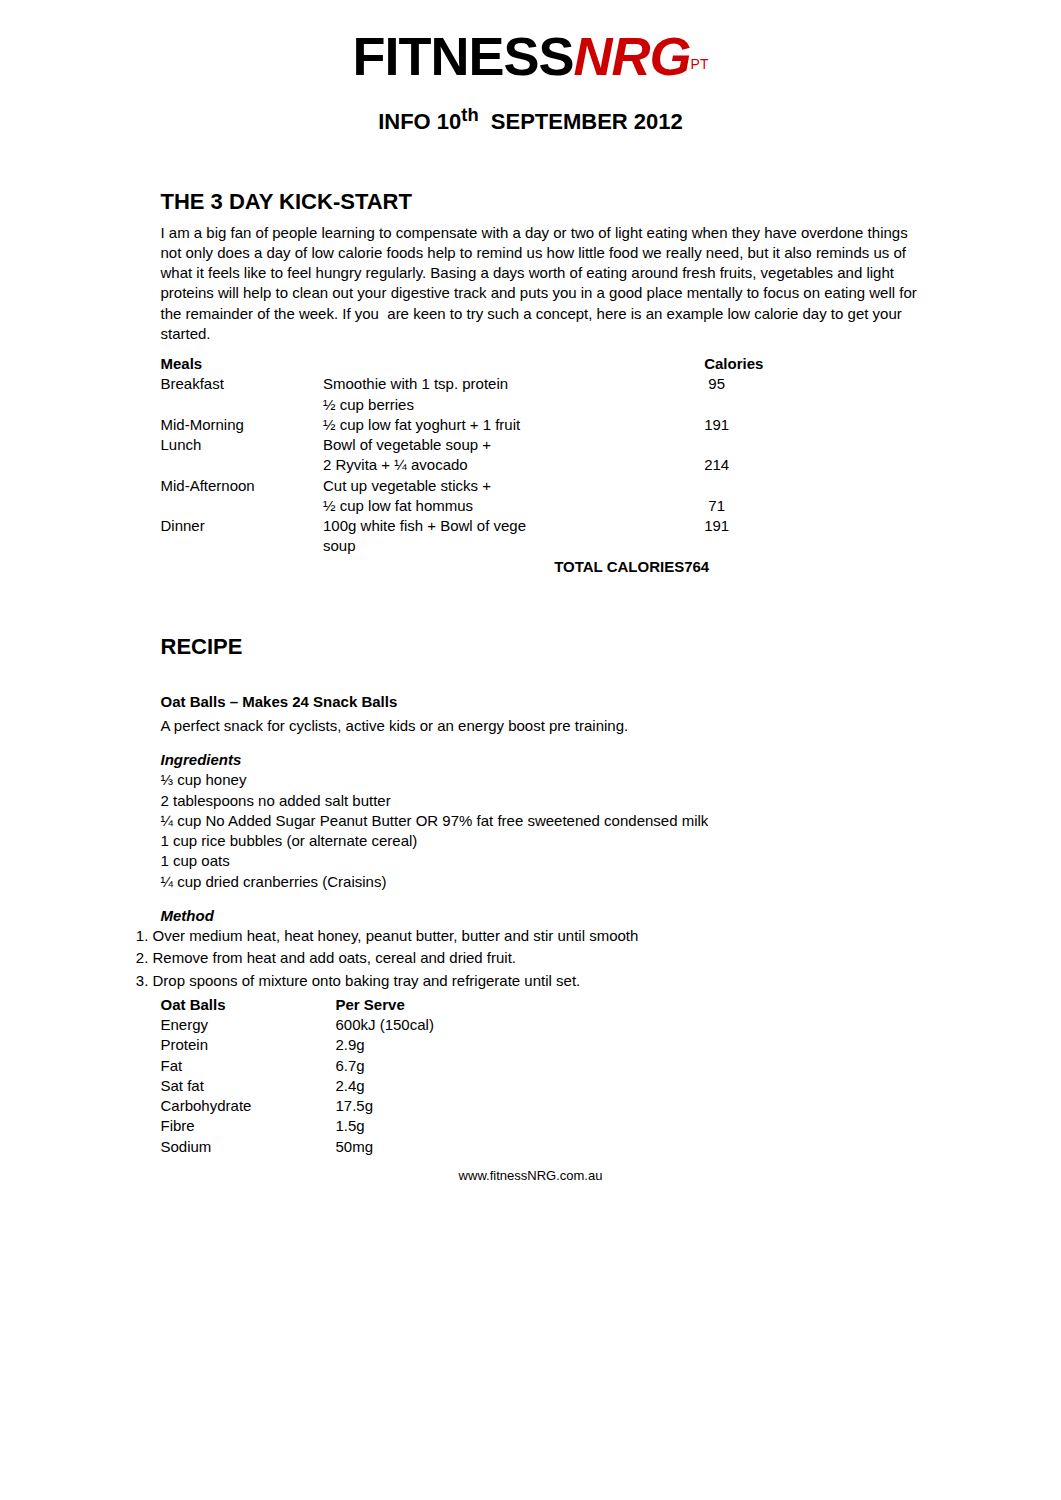FITNESSNRG PT
INFO 10th SEPTEMBER 2012
THE 3 DAY KICK-START
I am a big fan of people learning to compensate with a day or two of light eating when they have overdone things not only does a day of low calorie foods help to remind us how little food we really need, but it also reminds us of what it feels like to feel hungry regularly. Basing a days worth of eating around fresh fruits, vegetables and light proteins will help to clean out your digestive track and puts you in a good place mentally to focus on eating well for the remainder of the week. If you are keen to try such a concept, here is an example low calorie day to get your started.
| Meals | | Calories |
| --- | --- | --- |
| Breakfast | Smoothie with 1 tsp. protein | 95 |
| | ½ cup berries | |
| Mid-Morning | ½ cup low fat yoghurt + 1 fruit | 191 |
| Lunch | Bowl of vegetable soup + | |
| | 2 Ryvita + ¼ avocado | 214 |
| Mid-Afternoon | Cut up vegetable sticks + | |
| | ½ cup low fat hommus | 71 |
| Dinner | 100g white fish + Bowl of vege | 191 |
| | soup | |
| | TOTAL CALORIES | 764 |
RECIPE
Oat Balls – Makes 24 Snack Balls
A perfect snack for cyclists, active kids or an energy boost pre training.
Ingredients
⅓ cup honey
2 tablespoons no added salt butter
¼ cup No Added Sugar Peanut Butter OR 97% fat free sweetened condensed milk
1 cup rice bubbles (or alternate cereal)
1 cup oats
¼ cup dried cranberries (Craisins)
Method
Over medium heat, heat honey, peanut butter, butter and stir until smooth
Remove from heat and add oats, cereal and dried fruit.
Drop spoons of mixture onto baking tray and refrigerate until set.
| Oat Balls | Per Serve |
| --- | --- |
| Energy | 600kJ (150cal) |
| Protein | 2.9g |
| Fat | 6.7g |
| Sat fat | 2.4g |
| Carbohydrate | 17.5g |
| Fibre | 1.5g |
| Sodium | 50mg |
www.fitnessNRG.com.au